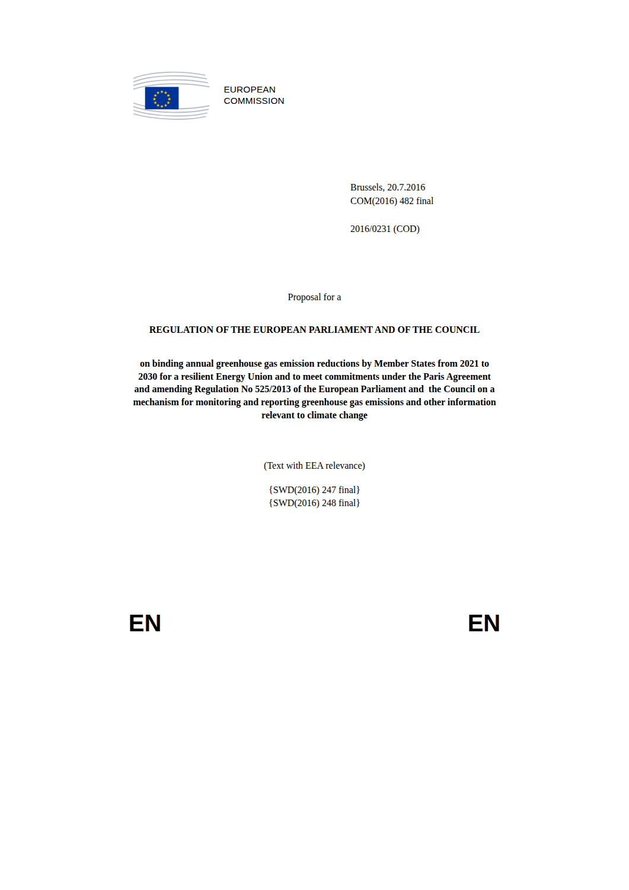EUROPEAN
COMMISSION
Brussels, 20.7.2016
COM(2016) 482 final
2016/0231 (COD)
Proposal for a
REGULATION OF THE EUROPEAN PARLIAMENT AND OF THE COUNCIL
on binding annual greenhouse gas emission reductions by Member States from 2021 to 2030 for a resilient Energy Union and to meet commitments under the Paris Agreement and amending Regulation No 525/2013 of the European Parliament and the Council on a mechanism for monitoring and reporting greenhouse gas emissions and other information relevant to climate change
(Text with EEA relevance)
{SWD(2016) 247 final}
{SWD(2016) 248 final}
EN EN